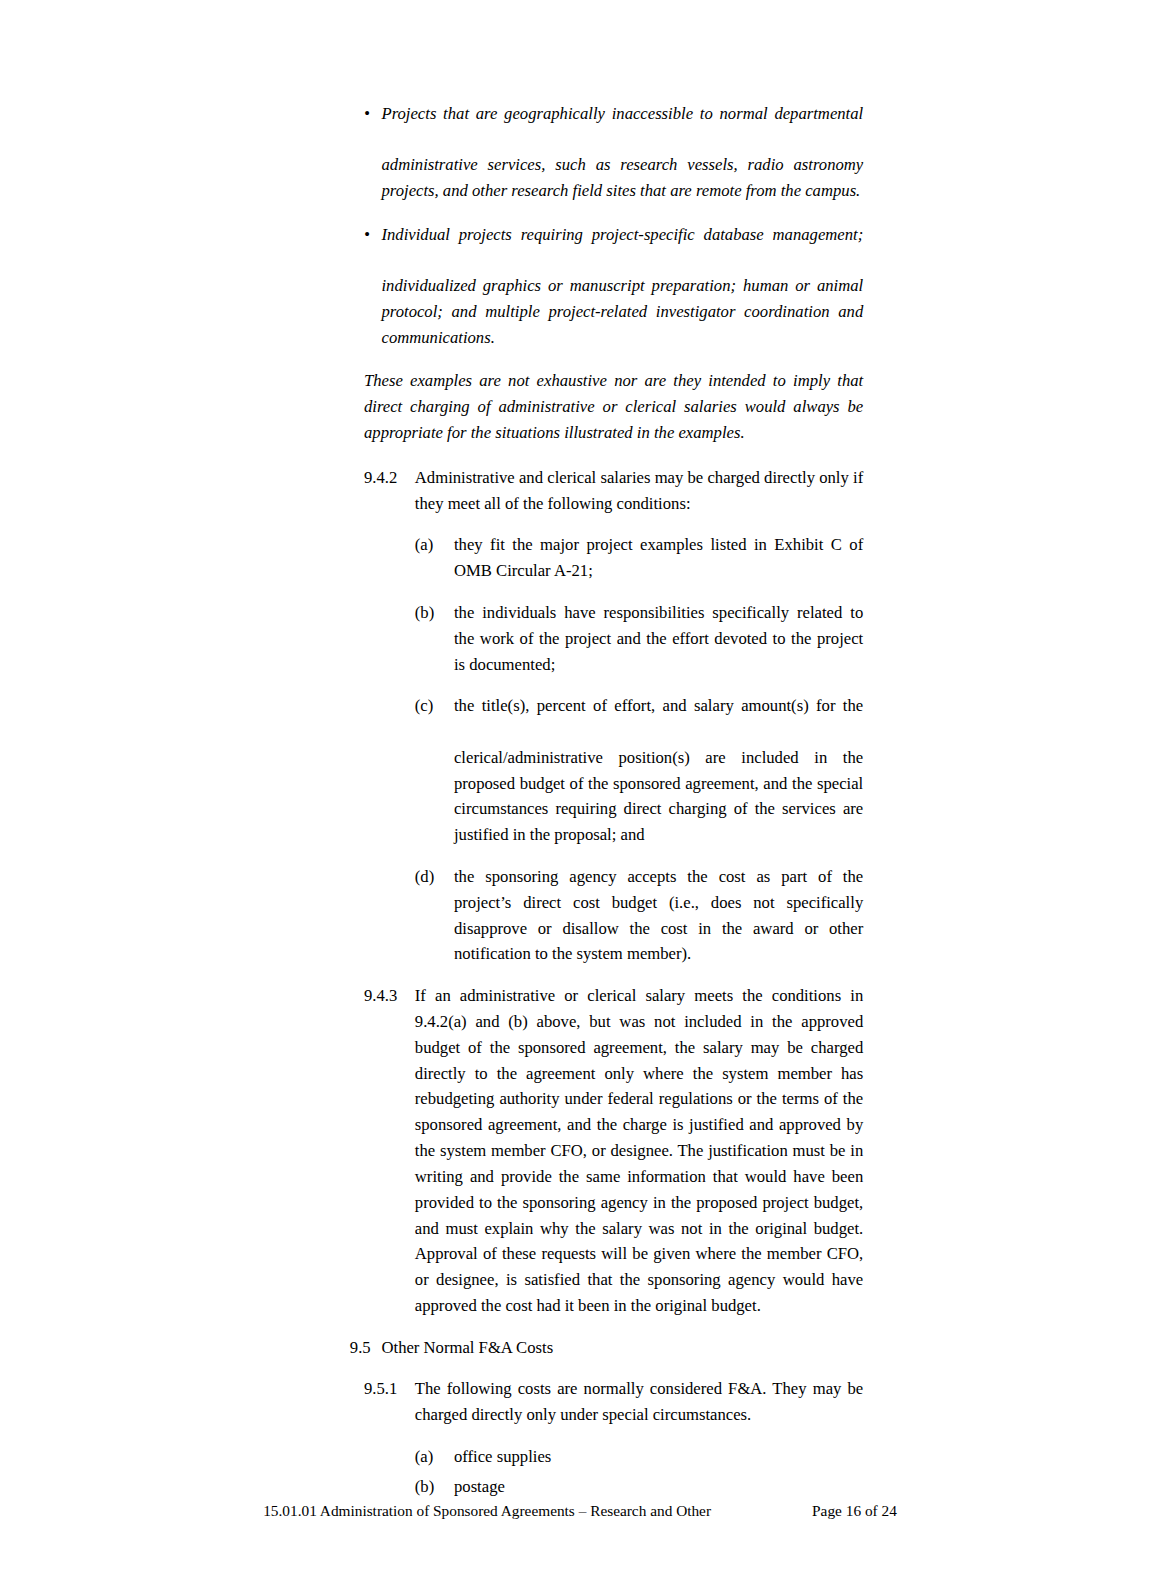• Projects that are geographically inaccessible to normal departmental administrative services, such as research vessels, radio astronomy projects, and other research field sites that are remote from the campus.
• Individual projects requiring project-specific database management; individualized graphics or manuscript preparation; human or animal protocol; and multiple project-related investigator coordination and communications.
These examples are not exhaustive nor are they intended to imply that direct charging of administrative or clerical salaries would always be appropriate for the situations illustrated in the examples.
9.4.2 Administrative and clerical salaries may be charged directly only if they meet all of the following conditions:
(a) they fit the major project examples listed in Exhibit C of OMB Circular A-21;
(b) the individuals have responsibilities specifically related to the work of the project and the effort devoted to the project is documented;
(c) the title(s), percent of effort, and salary amount(s) for the clerical/administrative position(s) are included in the proposed budget of the sponsored agreement, and the special circumstances requiring direct charging of the services are justified in the proposal; and
(d) the sponsoring agency accepts the cost as part of the project’s direct cost budget (i.e., does not specifically disapprove or disallow the cost in the award or other notification to the system member).
9.4.3 If an administrative or clerical salary meets the conditions in 9.4.2(a) and (b) above, but was not included in the approved budget of the sponsored agreement, the salary may be charged directly to the agreement only where the system member has rebudgeting authority under federal regulations or the terms of the sponsored agreement, and the charge is justified and approved by the system member CFO, or designee. The justification must be in writing and provide the same information that would have been provided to the sponsoring agency in the proposed project budget, and must explain why the salary was not in the original budget. Approval of these requests will be given where the member CFO, or designee, is satisfied that the sponsoring agency would have approved the cost had it been in the original budget.
9.5 Other Normal F&A Costs
9.5.1 The following costs are normally considered F&A. They may be charged directly only under special circumstances.
(a) office supplies
(b) postage
15.01.01 Administration of Sponsored Agreements – Research and Other Page 16 of 24